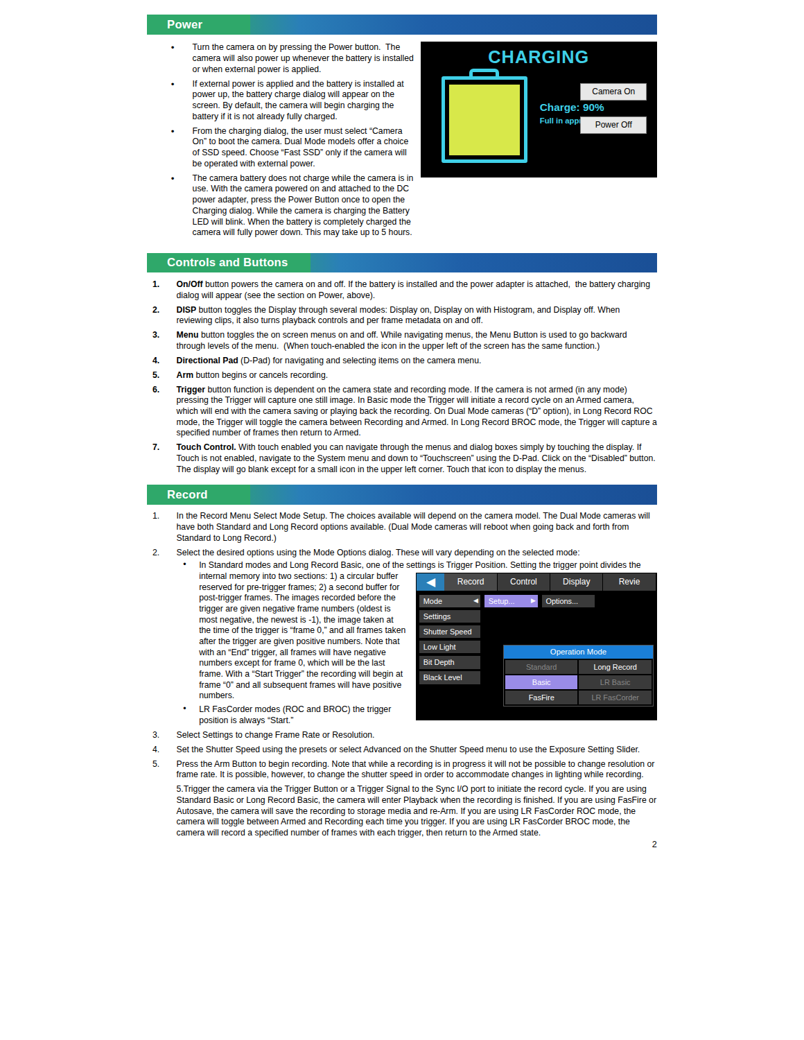Power
Turn the camera on by pressing the Power button. The camera will also power up whenever the battery is installed or when external power is applied.
If external power is applied and the battery is installed at power up, the battery charge dialog will appear on the screen. By default, the camera will begin charging the battery if it is not already fully charged.
From the charging dialog, the user must select “Camera On” to boot the camera. Dual Mode models offer a choice of SSD speed. Choose “Fast SSD” only if the camera will be operated with external power.
The camera battery does not charge while the camera is in use. With the camera powered on and attached to the DC power adapter, press the Power Button once to open the Charging dialog. While the camera is charging the Battery LED will blink. When the battery is completely charged the camera will fully power down. This may take up to 5 hours.
CHARGING
Charge: 90%
Full in approx. 00 hrs 46 min
Camera On
Power Off
Controls and Buttons
On/Off button powers the camera on and off. If the battery is installed and the power adapter is attached, the battery charging dialog will appear (see the section on Power, above).
DISP button toggles the Display through several modes: Display on, Display on with Histogram, and Display off. When reviewing clips, it also turns playback controls and per frame metadata on and off.
Menu button toggles the on screen menus on and off. While navigating menus, the Menu Button is used to go backward through levels of the menu. (When touch-enabled the icon in the upper left of the screen has the same function.)
Directional Pad (D-Pad) for navigating and selecting items on the camera menu.
Arm button begins or cancels recording.
Trigger button function is dependent on the camera state and recording mode. If the camera is not armed (in any mode) pressing the Trigger will capture one still image. In Basic mode the Trigger will initiate a record cycle on an Armed camera, which will end with the camera saving or playing back the recording. On Dual Mode cameras (“D” option), in Long Record ROC mode, the Trigger will toggle the camera between Recording and Armed. In Long Record BROC mode, the Trigger will capture a specified number of frames then return to Armed.
Touch Control. With touch enabled you can navigate through the menus and dialog boxes simply by touching the display. If Touch is not enabled, navigate to the System menu and down to “Touchscreen” using the D-Pad. Click on the “Disabled” button. The display will go blank except for a small icon in the upper left corner. Touch that icon to display the menus.
Record
In the Record Menu Select Mode Setup. The choices available will depend on the camera model. The Dual Mode cameras will have both Standard and Long Record options available. (Dual Mode cameras will reboot when going back and forth from Standard to Long Record.)
Select the desired options using the Mode Options dialog. These will vary depending on the selected mode:
In Standard modes and Long Record Basic, one of the settings is Trigger Position. Setting the trigger point divides the internal memory into
◀
Record
Control
Display
Revie
Mode◀
Settings
Shutter Speed
Low Light
Bit Depth
Black Level
Setup...▶
Options...
Operation Mode
Standard
Long Record
Basic
LR Basic
FasFire
LR FasCorder
two sections: 1) a circular buffer reserved for pre-trigger frames; 2) a second buffer for post-trigger frames. The images recorded before the trigger are given negative frame numbers (oldest is most negative, the newest is -1), the image taken at the time of the trigger is “frame 0,” and all frames taken after the trigger are given positive numbers. Note that with an “End” trigger, all frames will have negative numbers except for frame 0, which will be the last frame. With a “Start Trigger” the recording will begin at frame “0” and all subsequent frames will have positive numbers.
LR FasCorder modes (ROC and BROC) the trigger position is always “Start.”
Select Settings to change Frame Rate or Resolution.
Set the Shutter Speed using the presets or select Advanced on the Shutter Speed menu to use the Exposure Setting Slider.
Press the Arm Button to begin recording. Note that while a recording is in progress it will not be possible to change resolution or frame rate. It is possible, however, to change the shutter speed in order to accommodate changes in lighting while recording.
Trigger the camera via the Trigger Button or a Trigger Signal to the Sync I/O port to initiate the record cycle. If you are using Standard Basic or Long Record Basic, the camera will enter Playback when the recording is finished. If you are using FasFire or Autosave, the camera will save the recording to storage media and re-Arm. If you are using LR FasCorder ROC mode, the camera will toggle between Armed and Recording each time you trigger. If you are using LR FasCorder BROC mode, the camera will record a specified number of frames with each trigger, then return to the Armed state.
2